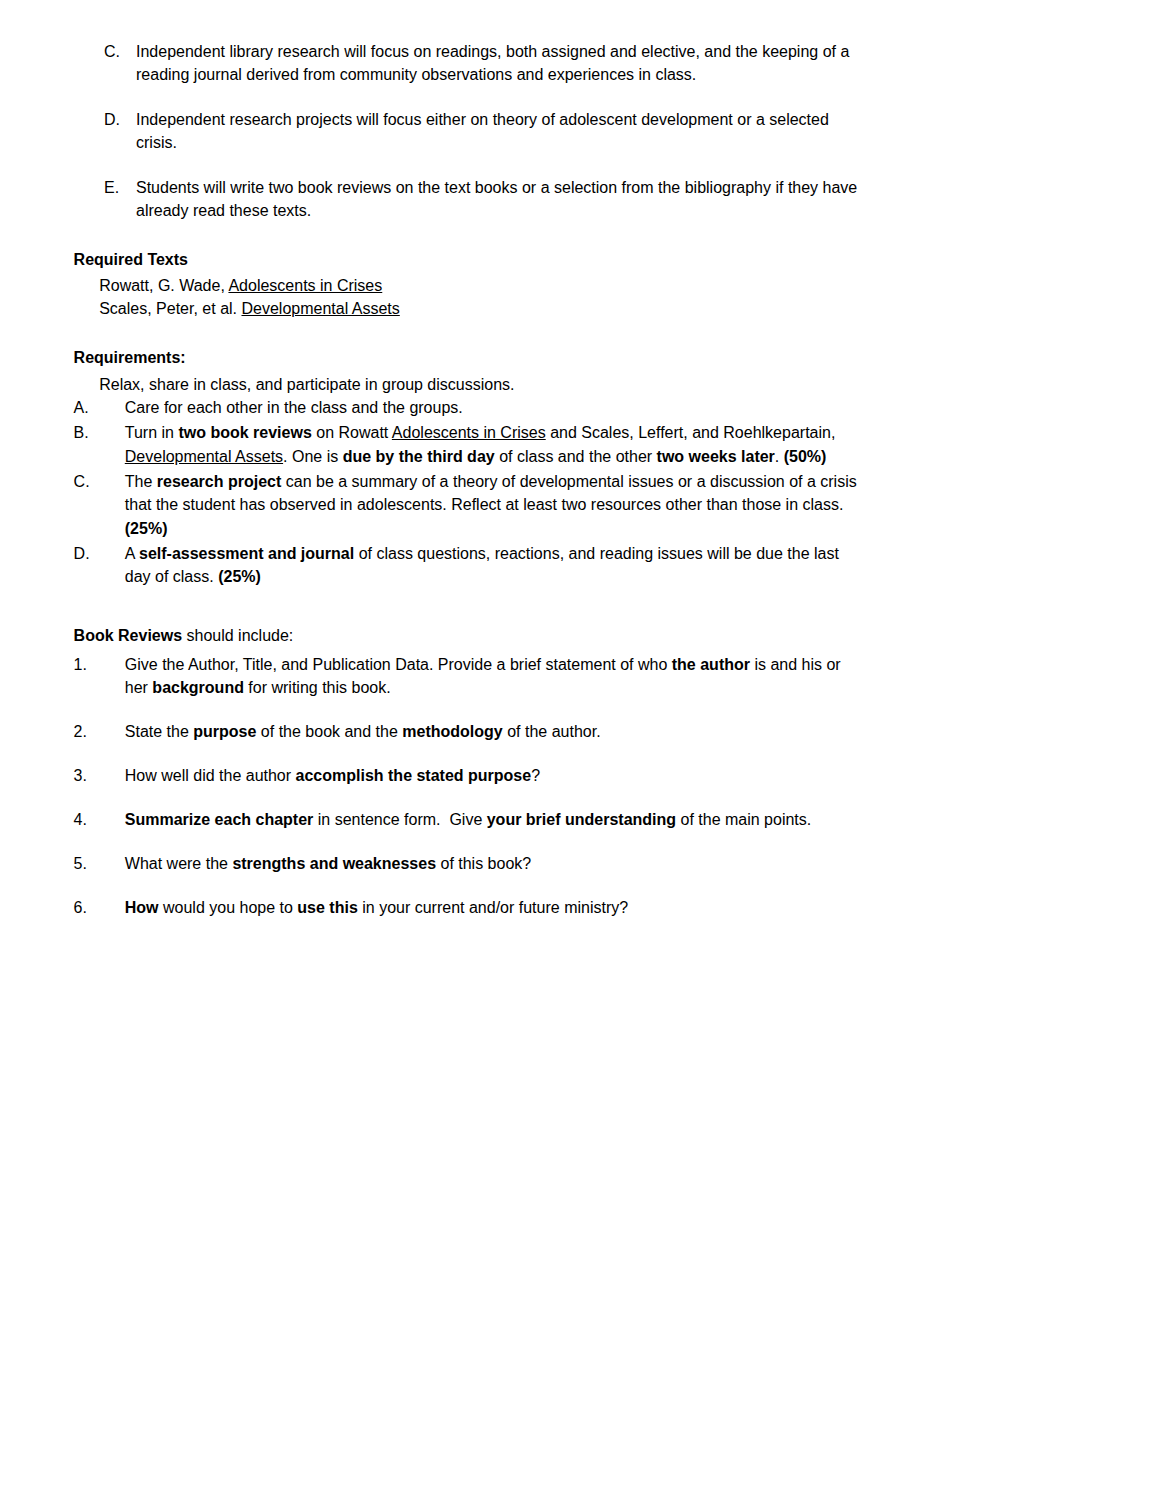C. Independent library research will focus on readings, both assigned and elective, and the keeping of a reading journal derived from community observations and experiences in class.
D. Independent research projects will focus either on theory of adolescent development or a selected crisis.
E. Students will write two book reviews on the text books or a selection from the bibliography if they have already read these texts.
Required Texts
Rowatt, G. Wade, Adolescents in Crises
Scales, Peter, et al. Developmental Assets
Requirements:
Relax, share in class, and participate in group discussions.
A. Care for each other in the class and the groups.
B. Turn in two book reviews on Rowatt Adolescents in Crises and Scales, Leffert, and Roehlkepartain, Developmental Assets. One is due by the third day of class and the other two weeks later. (50%)
C. The research project can be a summary of a theory of developmental issues or a discussion of a crisis that the student has observed in adolescents. Reflect at least two resources other than those in class. (25%)
D. A self-assessment and journal of class questions, reactions, and reading issues will be due the last day of class. (25%)
Book Reviews should include:
1. Give the Author, Title, and Publication Data. Provide a brief statement of who the author is and his or her background for writing this book.
2. State the purpose of the book and the methodology of the author.
3. How well did the author accomplish the stated purpose?
4. Summarize each chapter in sentence form. Give your brief understanding of the main points.
5. What were the strengths and weaknesses of this book?
6. How would you hope to use this in your current and/or future ministry?